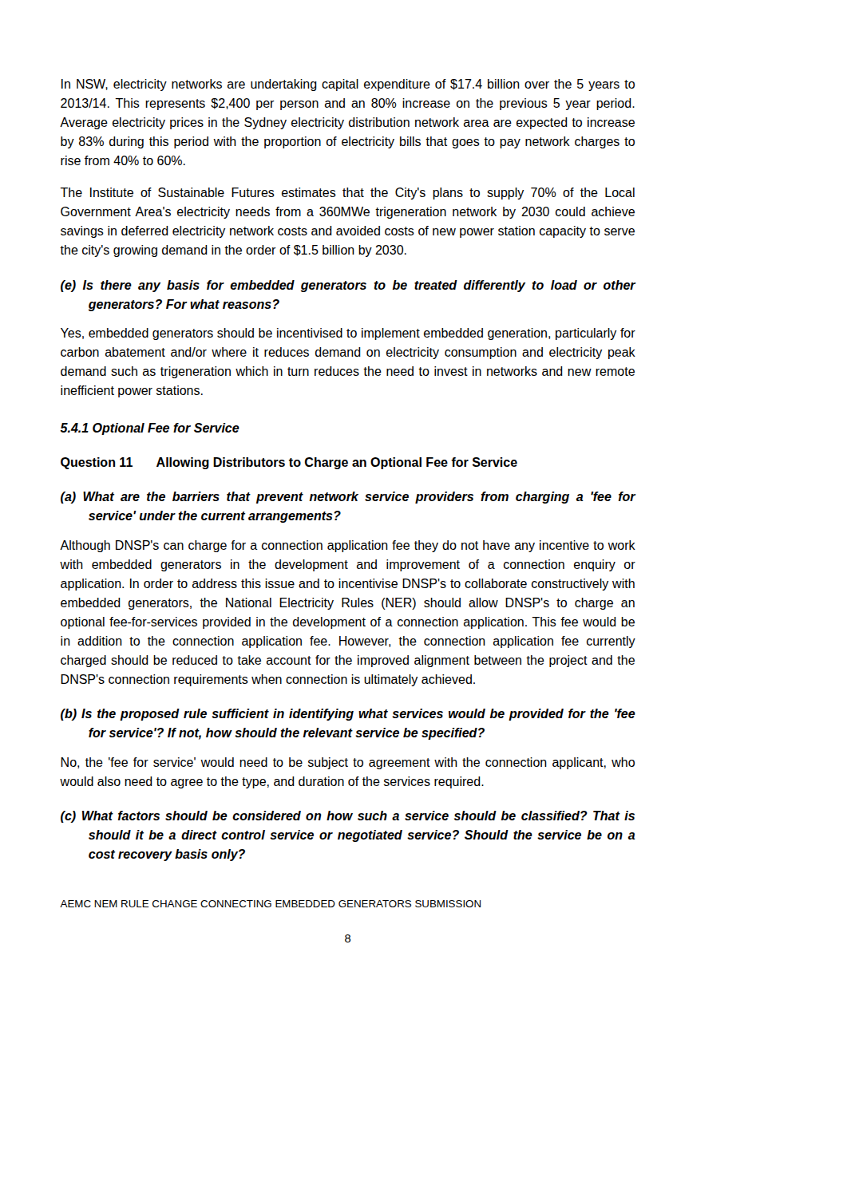In NSW, electricity networks are undertaking capital expenditure of $17.4 billion over the 5 years to 2013/14. This represents $2,400 per person and an 80% increase on the previous 5 year period. Average electricity prices in the Sydney electricity distribution network area are expected to increase by 83% during this period with the proportion of electricity bills that goes to pay network charges to rise from 40% to 60%.
The Institute of Sustainable Futures estimates that the City's plans to supply 70% of the Local Government Area's electricity needs from a 360MWe trigeneration network by 2030 could achieve savings in deferred electricity network costs and avoided costs of new power station capacity to serve the city's growing demand in the order of $1.5 billion by 2030.
(e) Is there any basis for embedded generators to be treated differently to load or other generators? For what reasons?
Yes, embedded generators should be incentivised to implement embedded generation, particularly for carbon abatement and/or where it reduces demand on electricity consumption and electricity peak demand such as trigeneration which in turn reduces the need to invest in networks and new remote inefficient power stations.
5.4.1 Optional Fee for Service
Question 11 Allowing Distributors to Charge an Optional Fee for Service
(a) What are the barriers that prevent network service providers from charging a 'fee for service' under the current arrangements?
Although DNSP's can charge for a connection application fee they do not have any incentive to work with embedded generators in the development and improvement of a connection enquiry or application. In order to address this issue and to incentivise DNSP's to collaborate constructively with embedded generators, the National Electricity Rules (NER) should allow DNSP's to charge an optional fee-for-services provided in the development of a connection application. This fee would be in addition to the connection application fee. However, the connection application fee currently charged should be reduced to take account for the improved alignment between the project and the DNSP's connection requirements when connection is ultimately achieved.
(b) Is the proposed rule sufficient in identifying what services would be provided for the 'fee for service'? If not, how should the relevant service be specified?
No, the 'fee for service' would need to be subject to agreement with the connection applicant, who would also need to agree to the type, and duration of the services required.
(c) What factors should be considered on how such a service should be classified? That is should it be a direct control service or negotiated service? Should the service be on a cost recovery basis only?
AEMC NEM RULE CHANGE CONNECTING EMBEDDED GENERATORS SUBMISSION
8